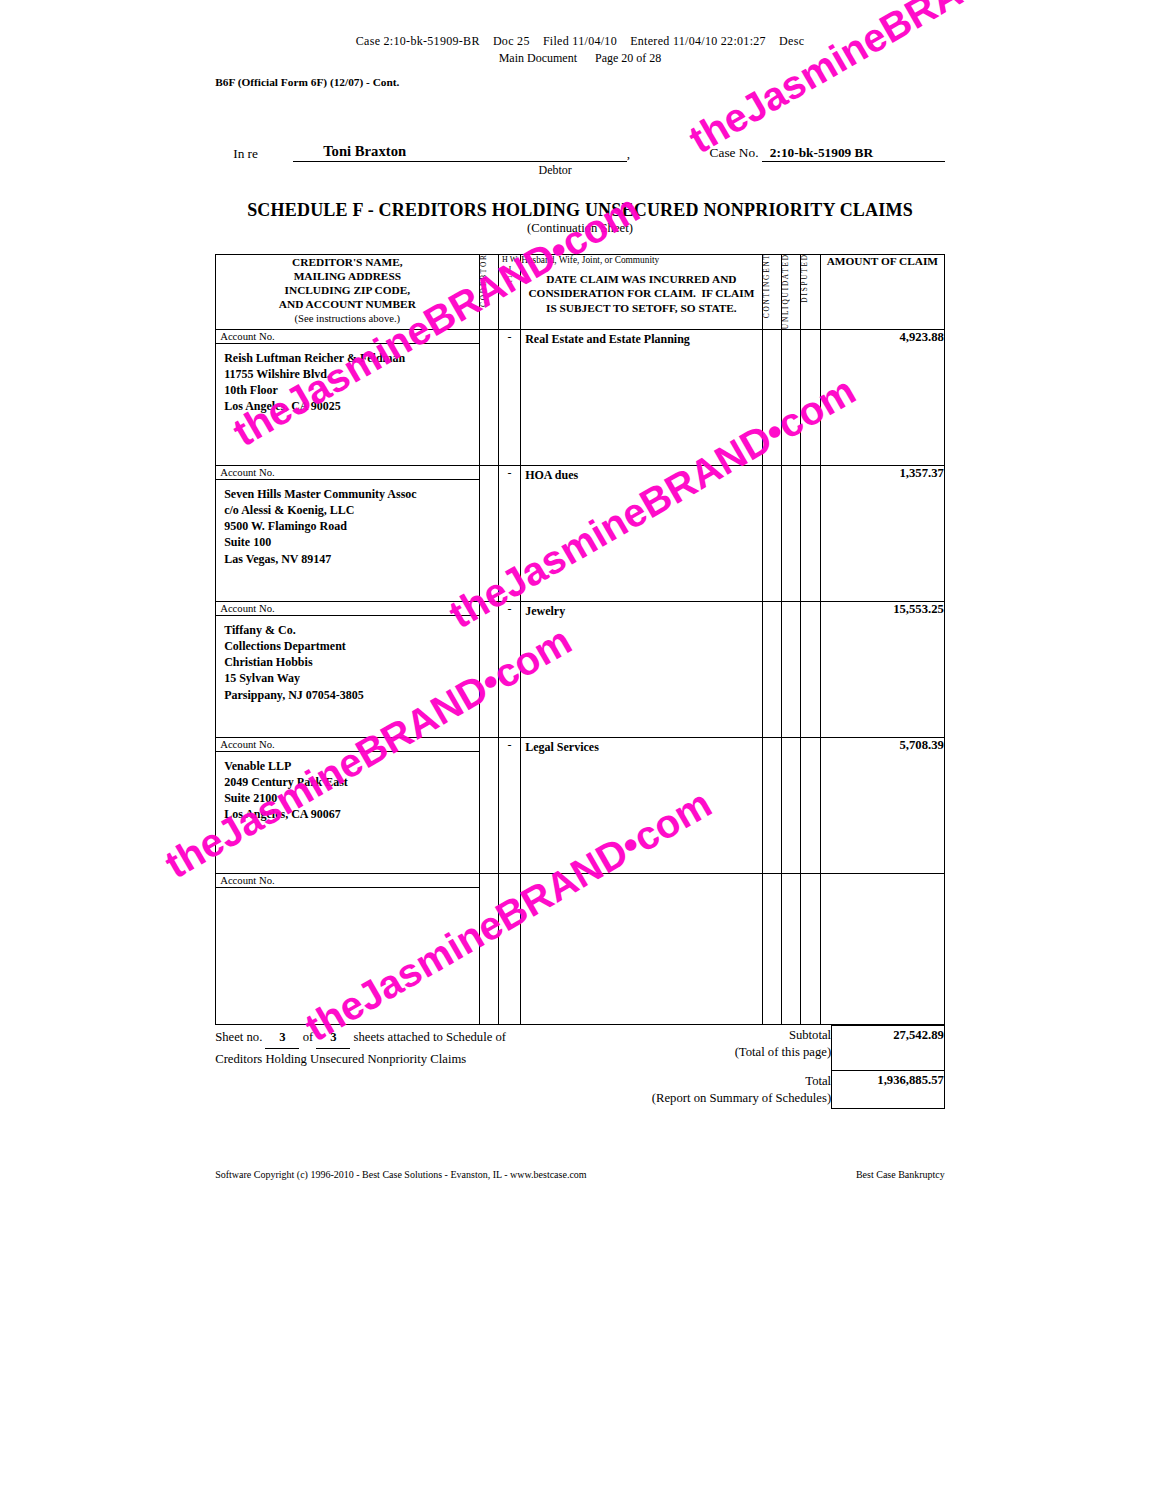Case 2:10-bk-51909-BR Doc 25 Filed 11/04/10 Entered 11/04/10 22:01:27 Desc
Main Document Page 20 of 28
B6F (Official Form 6F) (12/07) - Cont.
In re
Toni Braxton
,
Case No. 2:10-bk-51909 BR
Debtor
SCHEDULE F - CREDITORS HOLDING UNSECURED NONPRIORITY CLAIMS
(Continuation Sheet)
| CREDITOR'S NAME, MAILING ADDRESS INCLUDING ZIP CODE, AND ACCOUNT NUMBER (See instructions above.) | C O D E B T O R | H W J C | Husband, Wife, Joint, or Community DATE CLAIM WAS INCURRED AND CONSIDERATION FOR CLAIM. IF CLAIM IS SUBJECT TO SETOFF, SO STATE. | C O N T I N G E N T | U N L I Q U I D A T E D | D I S P U T E D | AMOUNT OF CLAIM |
| --- | --- | --- | --- | --- | --- | --- | --- |
| Account No. Reish Luftman Reicher & Feldman 11755 Wilshire Blvd. 10th Floor Los Angeles, CA 90025 | | - | Real Estate and Estate Planning | | | | 4,923.88 |
| Account No. Seven Hills Master Community Assoc c/o Alessi & Koenig, LLC 9500 W. Flamingo Road Suite 100 Las Vegas, NV 89147 | | - | HOA dues | | | | 1,357.37 |
| Account No. Tiffany & Co. Collections Department Christian Hobbis 15 Sylvan Way Parsippany, NJ 07054-3805 | | - | Jewelry | | | | 15,553.25 |
| Account No. Venable LLP 2049 Century Park East Suite 2100 Los Angeles, CA 90067 | | - | Legal Services | | | | 5,708.39 |
| Account No. | | | | | | | |
| Sheet no. 3 of 3 sheets attached to Schedule of Creditors Holding Unsecured Nonpriority Claims | Subtotal (Total of this page) | 27,542.89 |
| | Total (Report on Summary of Schedules) | 1,936,885.57 |
Software Copyright (c) 1996-2010 - Best Case Solutions - Evanston, IL - www.bestcase.com
Best Case Bankruptcy
theJasmineBRAND•com
theJasmineBRAND•com
theJasmineBRAND•com
theJasmineBRAND•com
theJasmineBRAND•com